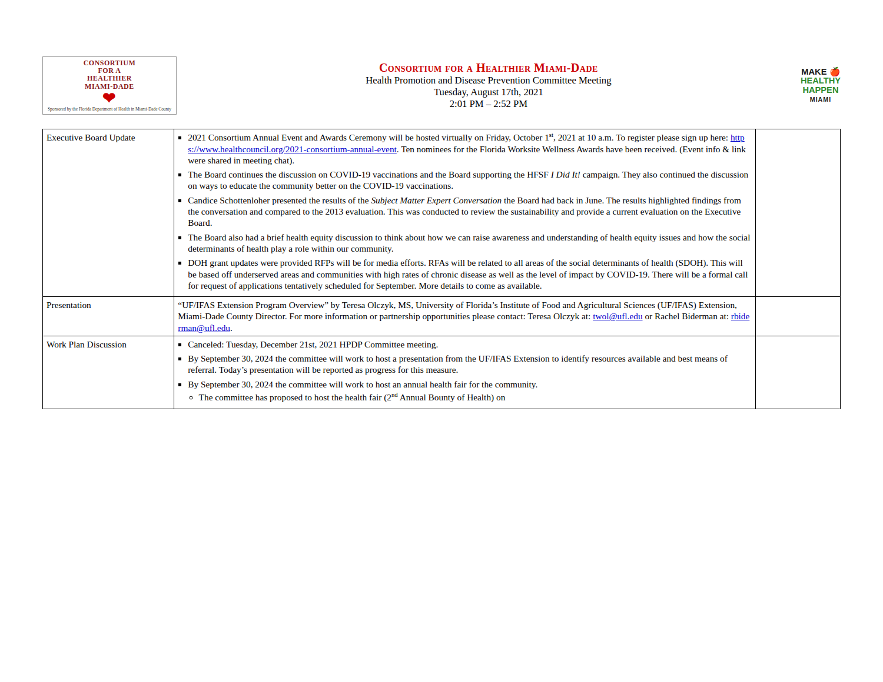CONSORTIUM
FOR A
HEALTHIER
MIAMI-DADE
❤
Sponsored by the Florida Department of Health in Miami-Dade County
Consortium for a Healthier Miami-Dade
Health Promotion and Disease Prevention Committee Meeting
Tuesday, August 17th, 2021
2:01 PM – 2:52 PM
MAKE 🍎
HEALTHY
HAPPEN
MIAMI
| Executive Board Update | 2021 Consortium Annual Event and Awards Ceremony will be hosted virtually on Friday, October 1 st , 2021 at 10 a.m. To register please sign up here: https://www.healthcouncil.org/2021-consortium-annual-event . Ten nominees for the Florida Worksite Wellness Awards have been received. (Event info & link were shared in meeting chat). The Board continues the discussion on COVID-19 vaccinations and the Board supporting the HFSF I Did It! campaign. They also continued the discussion on ways to educate the community better on the COVID-19 vaccinations. Candice Schottenloher presented the results of the Subject Matter Expert Conversation the Board had back in June. The results highlighted findings from the conversation and compared to the 2013 evaluation. This was conducted to review the sustainability and provide a current evaluation on the Executive Board. The Board also had a brief health equity discussion to think about how we can raise awareness and understanding of health equity issues and how the social determinants of health play a role within our community. DOH grant updates were provided RFPs will be for media efforts. RFAs will be related to all areas of the social determinants of health (SDOH). This will be based off underserved areas and communities with high rates of chronic disease as well as the level of impact by COVID-19. There will be a formal call for request of applications tentatively scheduled for September. More details to come as available. | |
| Presentation | “UF/IFAS Extension Program Overview” by Teresa Olczyk, MS, University of Florida’s Institute of Food and Agricultural Sciences (UF/IFAS) Extension, Miami-Dade County Director. For more information or partnership opportunities please contact: Teresa Olczyk at: twol@ufl.edu or Rachel Biderman at: rbiderman@ufl.edu . | |
| Work Plan Discussion | Canceled: Tuesday, December 21st, 2021 HPDP Committee meeting. By September 30, 2024 the committee will work to host a presentation from the UF/IFAS Extension to identify resources available and best means of referral. Today’s presentation will be reported as progress for this measure. By September 30, 2024 the committee will work to host an annual health fair for the community. The committee has proposed to host the health fair (2 nd Annual Bounty of Health) on | |